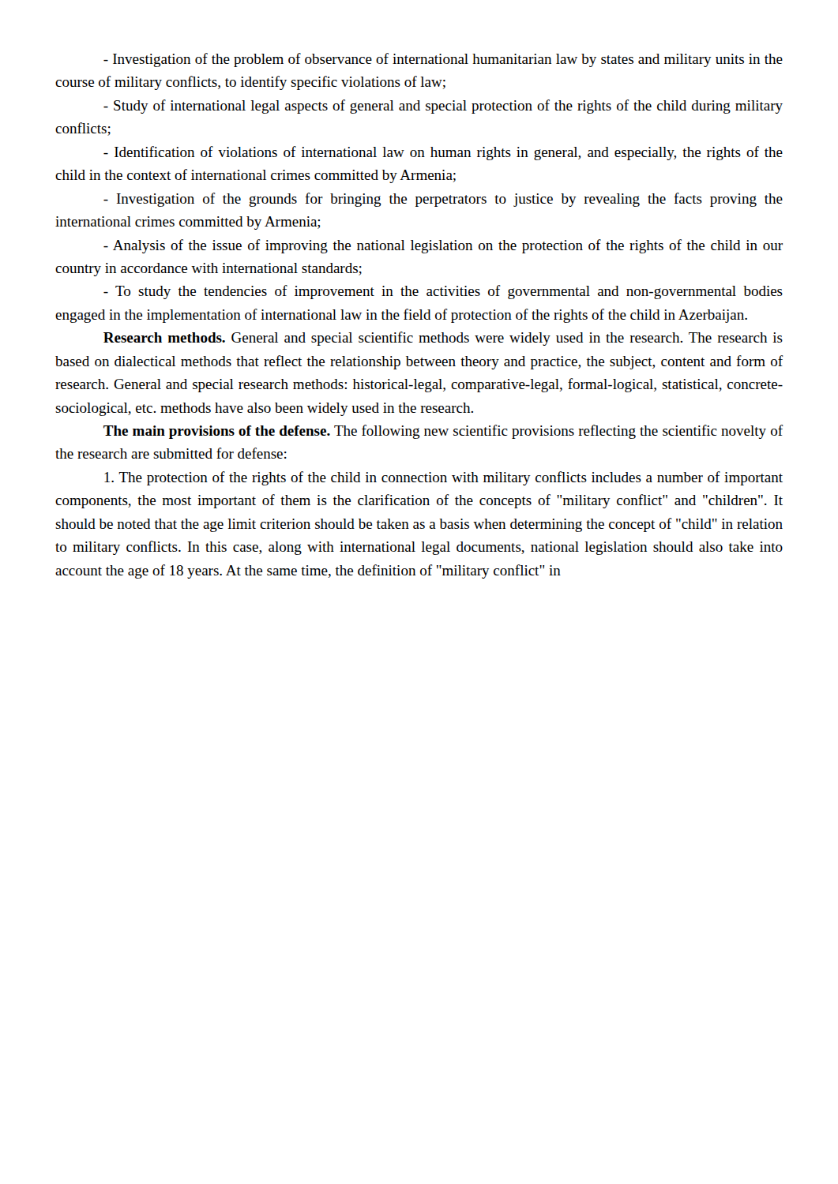- Investigation of the problem of observance of international humanitarian law by states and military units in the course of military conflicts, to identify specific violations of law;
- Study of international legal aspects of general and special protection of the rights of the child during military conflicts;
- Identification of violations of international law on human rights in general, and especially, the rights of the child in the context of international crimes committed by Armenia;
- Investigation of the grounds for bringing the perpetrators to justice by revealing the facts proving the international crimes committed by Armenia;
- Analysis of the issue of improving the national legislation on the protection of the rights of the child in our country in accordance with international standards;
- To study the tendencies of improvement in the activities of governmental and non-governmental bodies engaged in the implementation of international law in the field of protection of the rights of the child in Azerbaijan.
Research methods. General and special scientific methods were widely used in the research. The research is based on dialectical methods that reflect the relationship between theory and practice, the subject, content and form of research. General and special research methods: historical-legal, comparative-legal, formal-logical, statistical, concrete-sociological, etc. methods have also been widely used in the research.
The main provisions of the defense. The following new scientific provisions reflecting the scientific novelty of the research are submitted for defense:
1. The protection of the rights of the child in connection with military conflicts includes a number of important components, the most important of them is the clarification of the concepts of "military conflict" and "children". It should be noted that the age limit criterion should be taken as a basis when determining the concept of "child" in relation to military conflicts. In this case, along with international legal documents, national legislation should also take into account the age of 18 years. At the same time, the definition of "military conflict" in